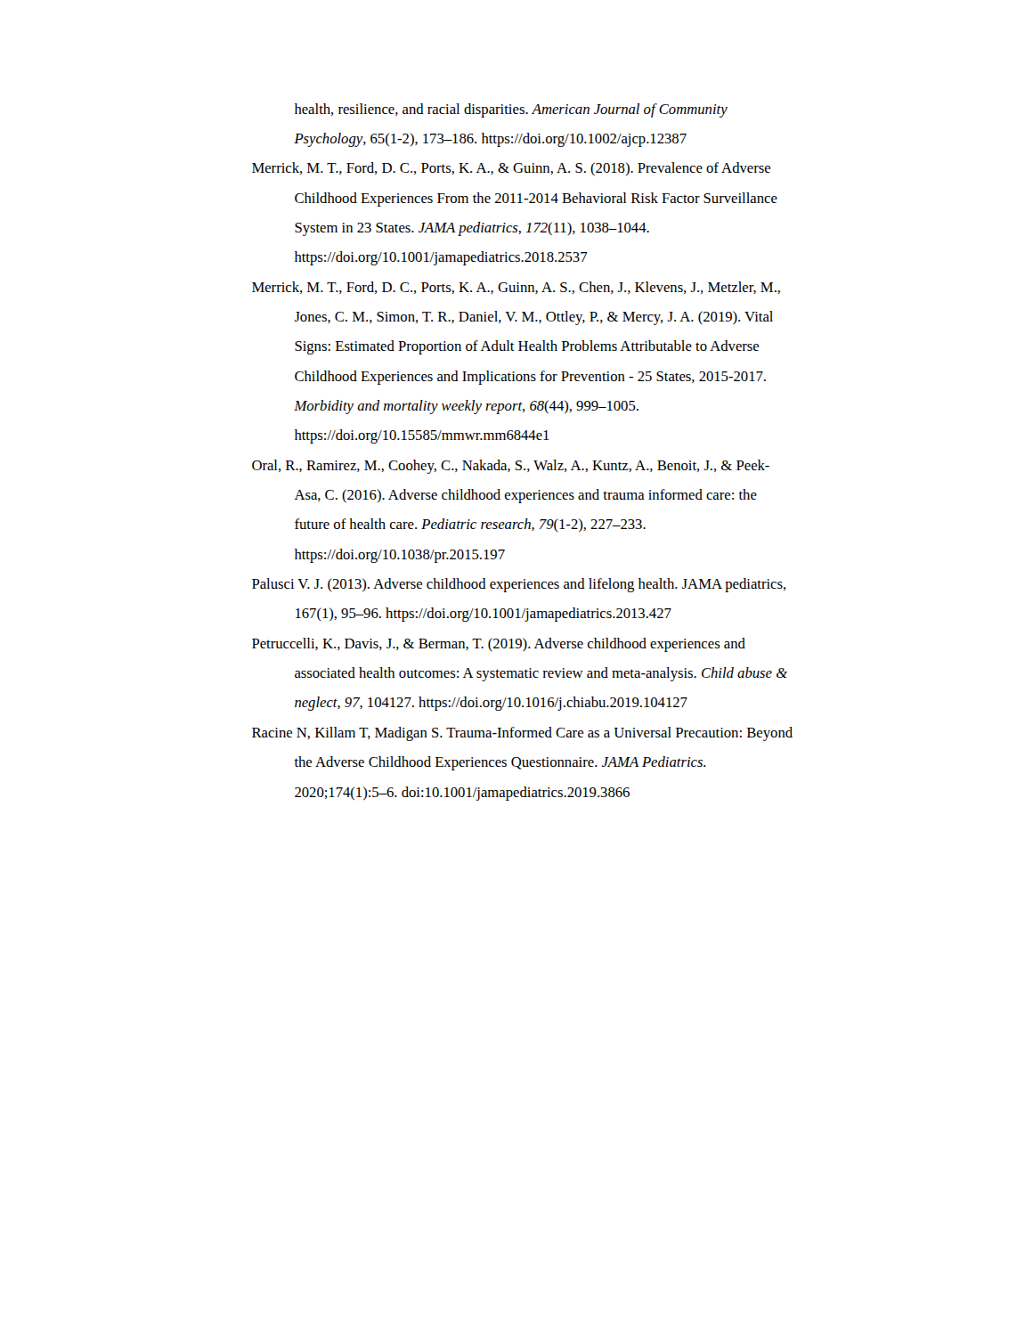health, resilience, and racial disparities. American Journal of Community Psychology, 65(1-2), 173–186. https://doi.org/10.1002/ajcp.12387
Merrick, M. T., Ford, D. C., Ports, K. A., & Guinn, A. S. (2018). Prevalence of Adverse Childhood Experiences From the 2011-2014 Behavioral Risk Factor Surveillance System in 23 States. JAMA pediatrics, 172(11), 1038–1044. https://doi.org/10.1001/jamapediatrics.2018.2537
Merrick, M. T., Ford, D. C., Ports, K. A., Guinn, A. S., Chen, J., Klevens, J., Metzler, M., Jones, C. M., Simon, T. R., Daniel, V. M., Ottley, P., & Mercy, J. A. (2019). Vital Signs: Estimated Proportion of Adult Health Problems Attributable to Adverse Childhood Experiences and Implications for Prevention - 25 States, 2015-2017. Morbidity and mortality weekly report, 68(44), 999–1005. https://doi.org/10.15585/mmwr.mm6844e1
Oral, R., Ramirez, M., Coohey, C., Nakada, S., Walz, A., Kuntz, A., Benoit, J., & Peek-Asa, C. (2016). Adverse childhood experiences and trauma informed care: the future of health care. Pediatric research, 79(1-2), 227–233. https://doi.org/10.1038/pr.2015.197
Palusci V. J. (2013). Adverse childhood experiences and lifelong health. JAMA pediatrics, 167(1), 95–96. https://doi.org/10.1001/jamapediatrics.2013.427
Petruccelli, K., Davis, J., & Berman, T. (2019). Adverse childhood experiences and associated health outcomes: A systematic review and meta-analysis. Child abuse & neglect, 97, 104127. https://doi.org/10.1016/j.chiabu.2019.104127
Racine N, Killam T, Madigan S. Trauma-Informed Care as a Universal Precaution: Beyond the Adverse Childhood Experiences Questionnaire. JAMA Pediatrics. 2020;174(1):5–6. doi:10.1001/jamapediatrics.2019.3866